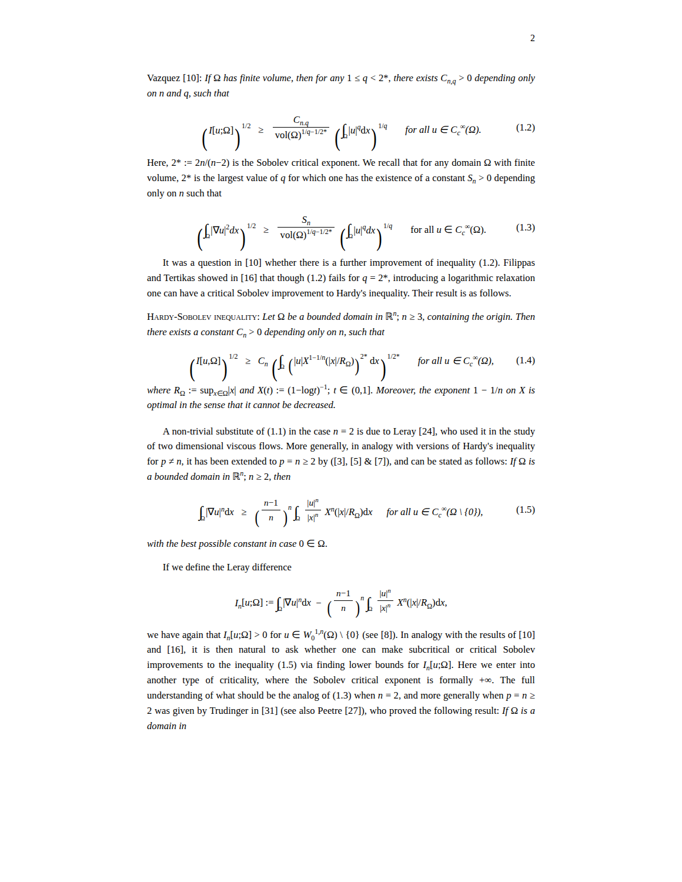2
Vazquez [10]: If Ω has finite volume, then for any 1 ≤ q < 2*, there exists Cn,q > 0 depending only on n and q, such that
(I[u;Ω]) 1/2 ≥ Cn.q vol(Ω)1/q−1/2* (∫Ω|u|qdx) 1/q for all u ∈ Cc∞(Ω).
(1.2)
Here, 2* := 2n/(n−2) is the Sobolev critical exponent. We recall that for any domain Ω with finite volume, 2* is the largest value of q for which one has the existence of a constant Sn > 0 depending only on n such that
(∫Ω|∇u|2dx) 1/2 ≥ Sn vol(Ω)1/q−1/2* (∫Ω|u|qdx) 1/q for all u ∈ Cc∞(Ω).
(1.3)
It was a question in [10] whether there is a further improvement of inequality (1.2). Filippas and Tertikas showed in [16] that though (1.2) fails for q = 2*, introducing a logarithmic relaxation one can have a critical Sobolev improvement to Hardy's inequality. Their result is as follows.
Hardy-Sobolev inequality: Let Ω be a bounded domain in ℝn; n ≥ 3, containing the origin. Then there exists a constant Cn > 0 depending only on n, such that
(I[u,Ω]) 1/2 ≥ Cn (∫Ω (|u|X1−1/n(|x|/RΩ)) 2* dx) 1/2* for all u ∈ Cc∞(Ω),
(1.4)
where RΩ := supx∈Ω|x| and X(t) := (1−logt)−1; t ∈ (0,1]. Moreover, the exponent 1 − 1/n on X is optimal in the sense that it cannot be decreased.
A non-trivial substitute of (1.1) in the case n = 2 is due to Leray [24], who used it in the study of two dimensional viscous flows. More generally, in analogy with versions of Hardy's inequality for p ≠ n, it has been extended to p = n ≥ 2 by ([3], [5] & [7]), and can be stated as follows: If Ω is a bounded domain in ℝn; n ≥ 2, then
∫Ω|∇u|ndx ≥ (n−1 n) n ∫Ω |u|n|x|n Xn(|x|/RΩ)dx for all u ∈ Cc∞(Ω \ {0}),
(1.5)
with the best possible constant in case 0 ∈ Ω.
If we define the Leray difference
In[u;Ω] := ∫Ω|∇u|ndx − (n−1 n) n ∫Ω |u|n|x|n Xn(|x|/RΩ)dx,
we have again that In[u;Ω] > 0 for u ∈ W01,n(Ω) \ {0} (see [8]). In analogy with the results of [10] and [16], it is then natural to ask whether one can make subcritical or critical Sobolev improvements to the inequality (1.5) via finding lower bounds for In[u;Ω]. Here we enter into another type of criticality, where the Sobolev critical exponent is formally +∞. The full understanding of what should be the analog of (1.3) when n = 2, and more generally when p = n ≥ 2 was given by Trudinger in [31] (see also Peetre [27]), who proved the following result: If Ω is a domain in